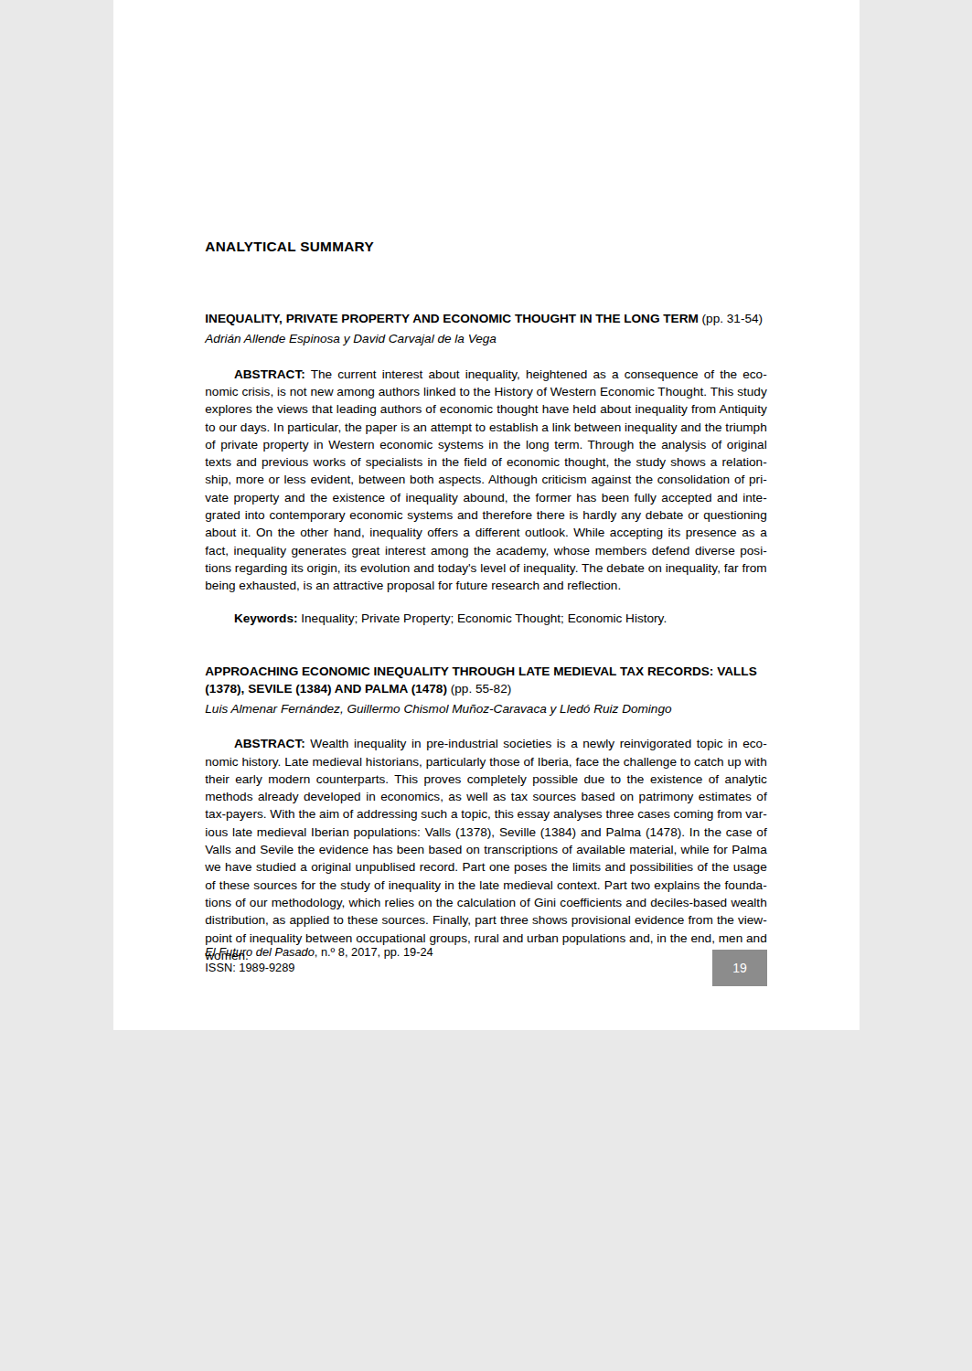Analytical Summary
Inequality, private property and economic thought in the long term (pp. 31-54)
Adrián Allende Espinosa y David Carvajal de la Vega
ABSTRACT: The current interest about inequality, heightened as a consequence of the economic crisis, is not new among authors linked to the History of Western Economic Thought. This study explores the views that leading authors of economic thought have held about inequality from Antiquity to our days. In particular, the paper is an attempt to establish a link between inequality and the triumph of private property in Western economic systems in the long term. Through the analysis of original texts and previous works of specialists in the field of economic thought, the study shows a relationship, more or less evident, between both aspects. Although criticism against the consolidation of private property and the existence of inequality abound, the former has been fully accepted and integrated into contemporary economic systems and therefore there is hardly any debate or questioning about it. On the other hand, inequality offers a different outlook. While accepting its presence as a fact, inequality generates great interest among the academy, whose members defend diverse positions regarding its origin, its evolution and today's level of inequality. The debate on inequality, far from being exhausted, is an attractive proposal for future research and reflection.
Keywords: Inequality; Private Property; Economic Thought; Economic History.
Approaching economic inequality through late medieval tax records: Valls (1378), Sevile (1384) and Palma (1478) (pp. 55-82)
Luis Almenar Fernández, Guillermo Chismol Muñoz-Caravaca y Lledó Ruiz Domingo
ABSTRACT: Wealth inequality in pre-industrial societies is a newly reinvigorated topic in economic history. Late medieval historians, particularly those of Iberia, face the challenge to catch up with their early modern counterparts. This proves completely possible due to the existence of analytic methods already developed in economics, as well as tax sources based on patrimony estimates of tax-payers. With the aim of addressing such a topic, this essay analyses three cases coming from various late medieval Iberian populations: Valls (1378), Seville (1384) and Palma (1478). In the case of Valls and Sevile the evidence has been based on transcriptions of available material, while for Palma we have studied a original unpublised record. Part one poses the limits and possibilities of the usage of these sources for the study of inequality in the late medieval context. Part two explains the foundations of our methodology, which relies on the calculation of Gini coefficients and deciles-based wealth distribution, as applied to these sources. Finally, part three shows provisional evidence from the viewpoint of inequality between occupational groups, rural and urban populations and, in the end, men and women.
El Futuro del Pasado, n.º 8, 2017, pp. 19-24 ISSN: 1989-9289
19